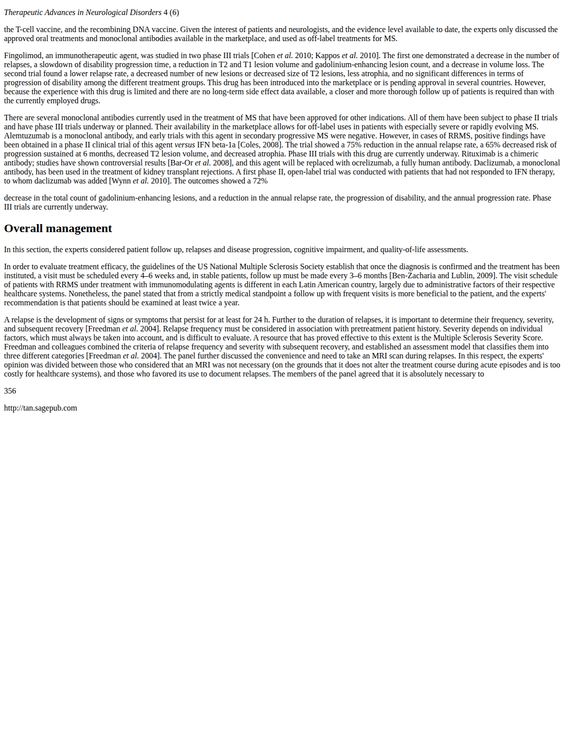Therapeutic Advances in Neurological Disorders 4 (6)
the T-cell vaccine, and the recombining DNA vaccine. Given the interest of patients and neurologists, and the evidence level available to date, the experts only discussed the approved oral treatments and monoclonal antibodies available in the marketplace, and used as off-label treatments for MS.
Fingolimod, an immunotherapeutic agent, was studied in two phase III trials [Cohen et al. 2010; Kappos et al. 2010]. The first one demonstrated a decrease in the number of relapses, a slowdown of disability progression time, a reduction in T2 and T1 lesion volume and gadolinium-enhancing lesion count, and a decrease in volume loss. The second trial found a lower relapse rate, a decreased number of new lesions or decreased size of T2 lesions, less atrophia, and no significant differences in terms of progression of disability among the different treatment groups. This drug has been introduced into the marketplace or is pending approval in several countries. However, because the experience with this drug is limited and there are no long-term side effect data available, a closer and more thorough follow up of patients is required than with the currently employed drugs.
There are several monoclonal antibodies currently used in the treatment of MS that have been approved for other indications. All of them have been subject to phase II trials and have phase III trials underway or planned. Their availability in the marketplace allows for off-label uses in patients with especially severe or rapidly evolving MS. Alemtuzumab is a monoclonal antibody, and early trials with this agent in secondary progressive MS were negative. However, in cases of RRMS, positive findings have been obtained in a phase II clinical trial of this agent versus IFN beta-1a [Coles, 2008]. The trial showed a 75% reduction in the annual relapse rate, a 65% decreased risk of progression sustained at 6 months, decreased T2 lesion volume, and decreased atrophia. Phase III trials with this drug are currently underway. Rituximab is a chimeric antibody; studies have shown controversial results [Bar-Or et al. 2008], and this agent will be replaced with ocrelizumab, a fully human antibody. Daclizumab, a monoclonal antibody, has been used in the treatment of kidney transplant rejections. A first phase II, open-label trial was conducted with patients that had not responded to IFN therapy, to whom daclizumab was added [Wynn et al. 2010]. The outcomes showed a 72%
decrease in the total count of gadolinium-enhancing lesions, and a reduction in the annual relapse rate, the progression of disability, and the annual progression rate. Phase III trials are currently underway.
Overall management
In this section, the experts considered patient follow up, relapses and disease progression, cognitive impairment, and quality-of-life assessments.
In order to evaluate treatment efficacy, the guidelines of the US National Multiple Sclerosis Society establish that once the diagnosis is confirmed and the treatment has been instituted, a visit must be scheduled every 4–6 weeks and, in stable patients, follow up must be made every 3–6 months [Ben-Zacharia and Lublin, 2009]. The visit schedule of patients with RRMS under treatment with immunomodulating agents is different in each Latin American country, largely due to administrative factors of their respective healthcare systems. Nonetheless, the panel stated that from a strictly medical standpoint a follow up with frequent visits is more beneficial to the patient, and the experts' recommendation is that patients should be examined at least twice a year.
A relapse is the development of signs or symptoms that persist for at least for 24 h. Further to the duration of relapses, it is important to determine their frequency, severity, and subsequent recovery [Freedman et al. 2004]. Relapse frequency must be considered in association with pretreatment patient history. Severity depends on individual factors, which must always be taken into account, and is difficult to evaluate. A resource that has proved effective to this extent is the Multiple Sclerosis Severity Score. Freedman and colleagues combined the criteria of relapse frequency and severity with subsequent recovery, and established an assessment model that classifies them into three different categories [Freedman et al. 2004]. The panel further discussed the convenience and need to take an MRI scan during relapses. In this respect, the experts' opinion was divided between those who considered that an MRI was not necessary (on the grounds that it does not alter the treatment course during acute episodes and is too costly for healthcare systems), and those who favored its use to document relapses. The members of the panel agreed that it is absolutely necessary to
356
http://tan.sagepub.com